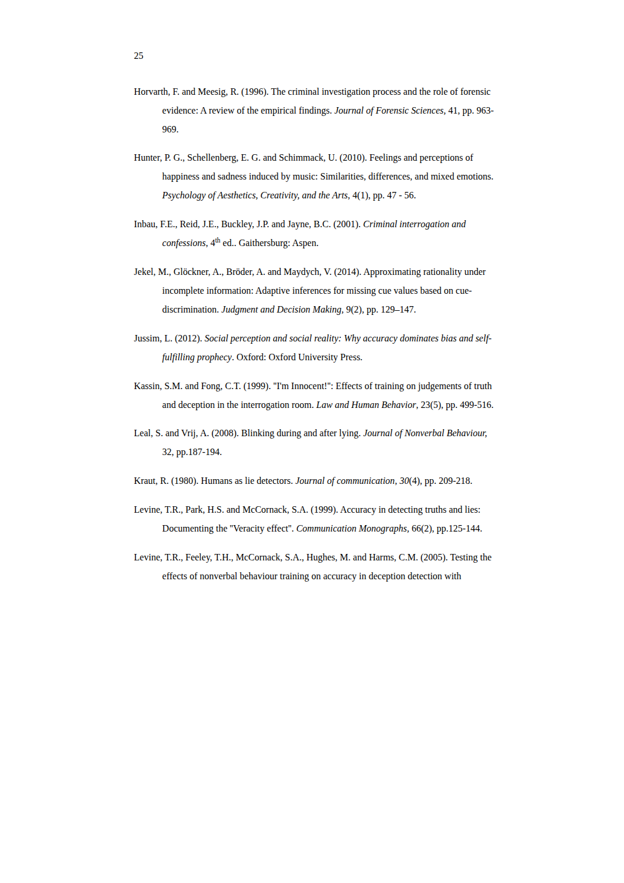25
Horvarth, F. and Meesig, R. (1996). The criminal investigation process and the role of forensic evidence: A review of the empirical findings. Journal of Forensic Sciences, 41, pp. 963-969.
Hunter, P. G., Schellenberg, E. G. and Schimmack, U. (2010). Feelings and perceptions of happiness and sadness induced by music: Similarities, differences, and mixed emotions. Psychology of Aesthetics, Creativity, and the Arts, 4(1), pp. 47 - 56.
Inbau, F.E., Reid, J.E., Buckley, J.P. and Jayne, B.C. (2001). Criminal interrogation and confessions, 4th ed.. Gaithersburg: Aspen.
Jekel, M., Glöckner, A., Bröder, A. and Maydych, V. (2014). Approximating rationality under incomplete information: Adaptive inferences for missing cue values based on cue-discrimination. Judgment and Decision Making, 9(2), pp. 129–147.
Jussim, L. (2012). Social perception and social reality: Why accuracy dominates bias and self-fulfilling prophecy. Oxford: Oxford University Press.
Kassin, S.M. and Fong, C.T. (1999). ''I'm Innocent!'': Effects of training on judgements of truth and deception in the interrogation room. Law and Human Behavior, 23(5), pp. 499-516.
Leal, S. and Vrij, A. (2008). Blinking during and after lying. Journal of Nonverbal Behaviour, 32, pp.187-194.
Kraut, R. (1980). Humans as lie detectors. Journal of communication, 30(4), pp. 209-218.
Levine, T.R., Park, H.S. and McCornack, S.A. (1999). Accuracy in detecting truths and lies: Documenting the ''Veracity effect''. Communication Monographs, 66(2), pp.125-144.
Levine, T.R., Feeley, T.H., McCornack, S.A., Hughes, M. and Harms, C.M. (2005). Testing the effects of nonverbal behaviour training on accuracy in deception detection with